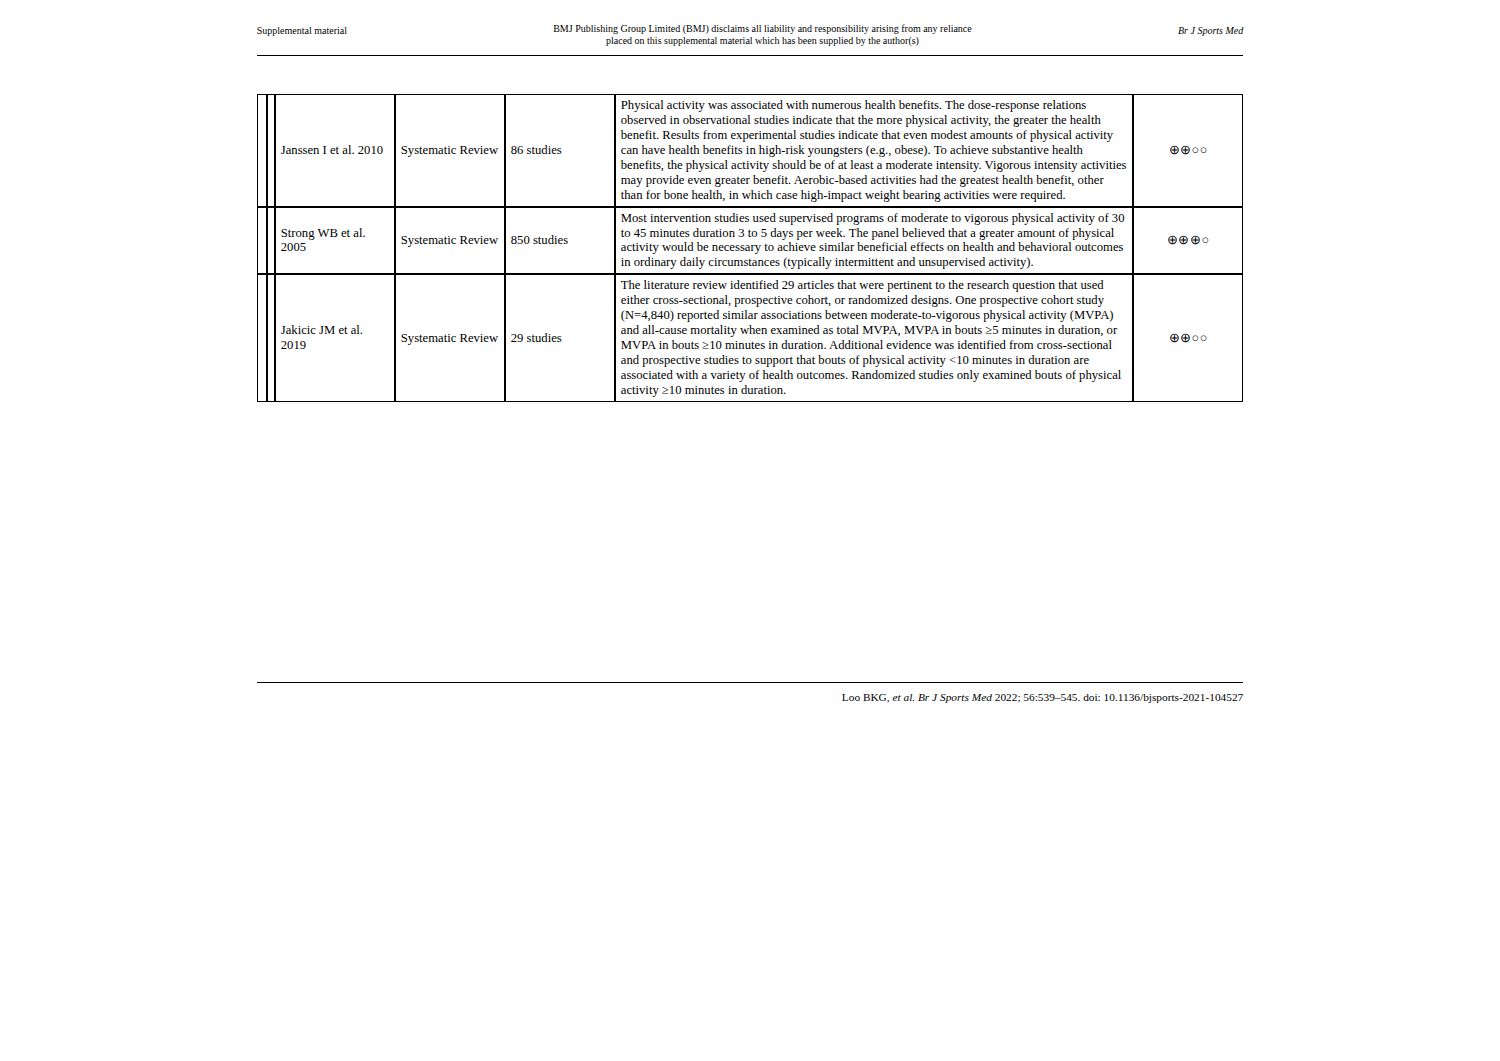Supplemental material
BMJ Publishing Group Limited (BMJ) disclaims all liability and responsibility arising from any reliance
placed on this supplemental material which has been supplied by the author(s)
Br J Sports Med
| | | Janssen I et al. 2010 | Systematic Review | 86 studies | Physical activity was associated with numerous health benefits. The dose-response relations observed in observational studies indicate that the more physical activity, the greater the health benefit. Results from experimental studies indicate that even modest amounts of physical activity can have health benefits in high-risk youngsters (e.g., obese). To achieve substantive health benefits, the physical activity should be of at least a moderate intensity. Vigorous intensity activities may provide even greater benefit. Aerobic-based activities had the greatest health benefit, other than for bone health, in which case high-impact weight bearing activities were required. | ⊕⊕○○ |
| | | Strong WB et al. 2005 | Systematic Review | 850 studies | Most intervention studies used supervised programs of moderate to vigorous physical activity of 30 to 45 minutes duration 3 to 5 days per week. The panel believed that a greater amount of physical activity would be necessary to achieve similar beneficial effects on health and behavioral outcomes in ordinary daily circumstances (typically intermittent and unsupervised activity). | ⊕⊕⊕○ |
| | | Jakicic JM et al. 2019 | Systematic Review | 29 studies | The literature review identified 29 articles that were pertinent to the research question that used either cross-sectional, prospective cohort, or randomized designs. One prospective cohort study (N=4,840) reported similar associations between moderate-to-vigorous physical activity (MVPA) and all-cause mortality when examined as total MVPA, MVPA in bouts ≥5 minutes in duration, or MVPA in bouts ≥10 minutes in duration. Additional evidence was identified from cross-sectional and prospective studies to support that bouts of physical activity <10 minutes in duration are associated with a variety of health outcomes. Randomized studies only examined bouts of physical activity ≥10 minutes in duration. | ⊕⊕○○ |
Loo BKG, et al. Br J Sports Med 2022; 56:539–545. doi: 10.1136/bjsports-2021-104527